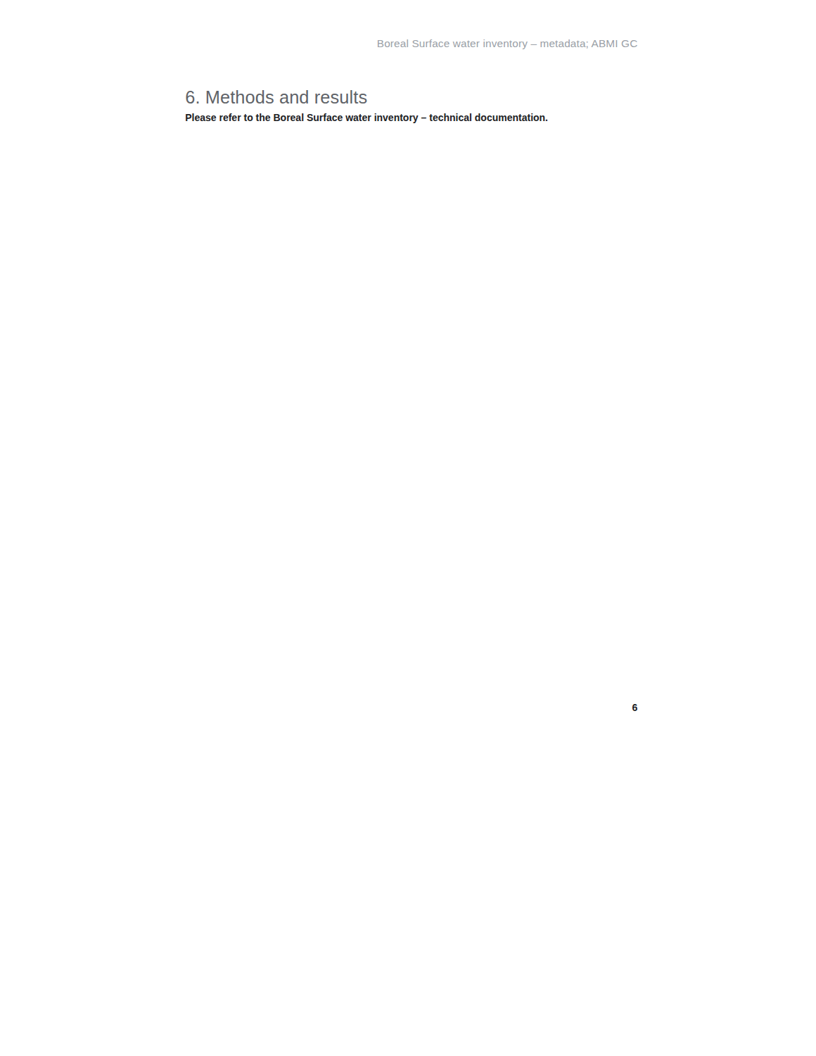Boreal Surface water inventory – metadata; ABMI GC
6. Methods and results
Please refer to the Boreal Surface water inventory – technical documentation.
6